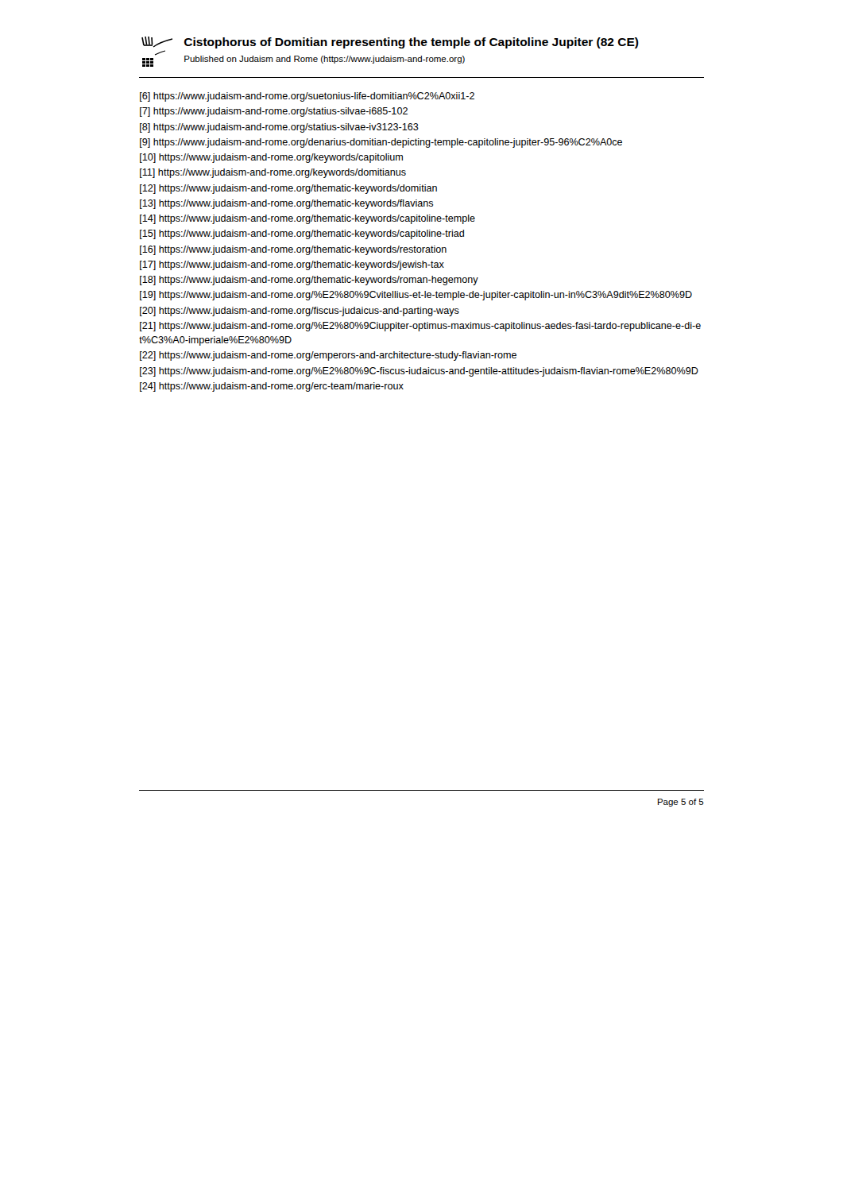Cistophorus of Domitian representing the temple of Capitoline Jupiter (82 CE)
Published on Judaism and Rome (https://www.judaism-and-rome.org)
[6] https://www.judaism-and-rome.org/suetonius-life-domitian%C2%A0xii1-2
[7] https://www.judaism-and-rome.org/statius-silvae-i685-102
[8] https://www.judaism-and-rome.org/statius-silvae-iv3123-163
[9] https://www.judaism-and-rome.org/denarius-domitian-depicting-temple-capitoline-jupiter-95-96%C2%A0ce
[10] https://www.judaism-and-rome.org/keywords/capitolium
[11] https://www.judaism-and-rome.org/keywords/domitianus
[12] https://www.judaism-and-rome.org/thematic-keywords/domitian
[13] https://www.judaism-and-rome.org/thematic-keywords/flavians
[14] https://www.judaism-and-rome.org/thematic-keywords/capitoline-temple
[15] https://www.judaism-and-rome.org/thematic-keywords/capitoline-triad
[16] https://www.judaism-and-rome.org/thematic-keywords/restoration
[17] https://www.judaism-and-rome.org/thematic-keywords/jewish-tax
[18] https://www.judaism-and-rome.org/thematic-keywords/roman-hegemony
[19] https://www.judaism-and-rome.org/%E2%80%9Cvitellius-et-le-temple-de-jupiter-capitolin-un-in%C3%A9dit%E2%80%9D
[20] https://www.judaism-and-rome.org/fiscus-judaicus-and-parting-ways
[21] https://www.judaism-and-rome.org/%E2%80%9Ciuppiter-optimus-maximus-capitolinus-aedes-fasi-tardo-republicane-e-di-et%C3%A0-imperiale%E2%80%9D
[22] https://www.judaism-and-rome.org/emperors-and-architecture-study-flavian-rome
[23] https://www.judaism-and-rome.org/%E2%80%9C-fiscus-iudaicus-and-gentile-attitudes-judaism-flavian-rome%E2%80%9D
[24] https://www.judaism-and-rome.org/erc-team/marie-roux
Page 5 of 5